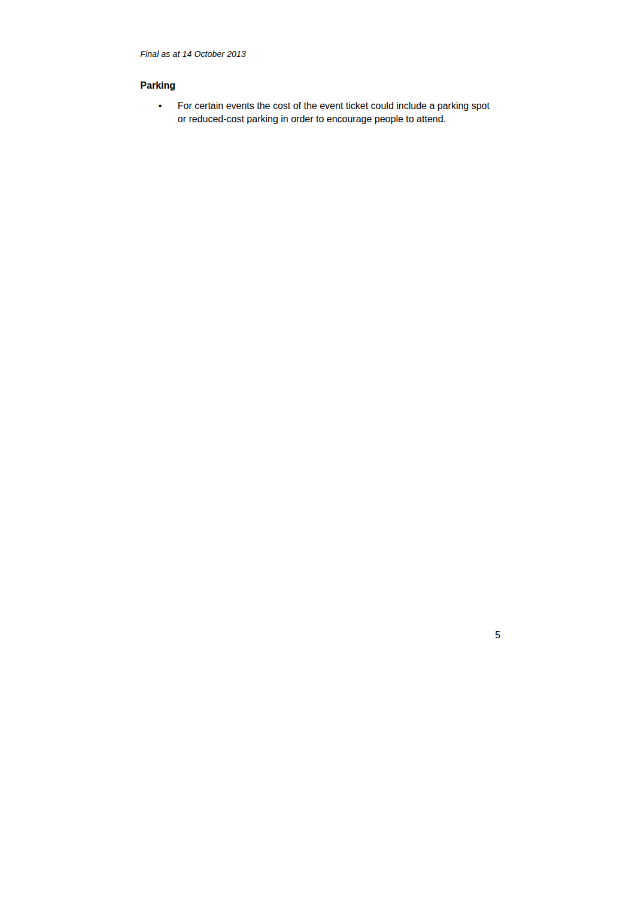Final as at 14 October 2013
Parking
For certain events the cost of the event ticket could include a parking spot or reduced-cost parking in order to encourage people to attend.
5